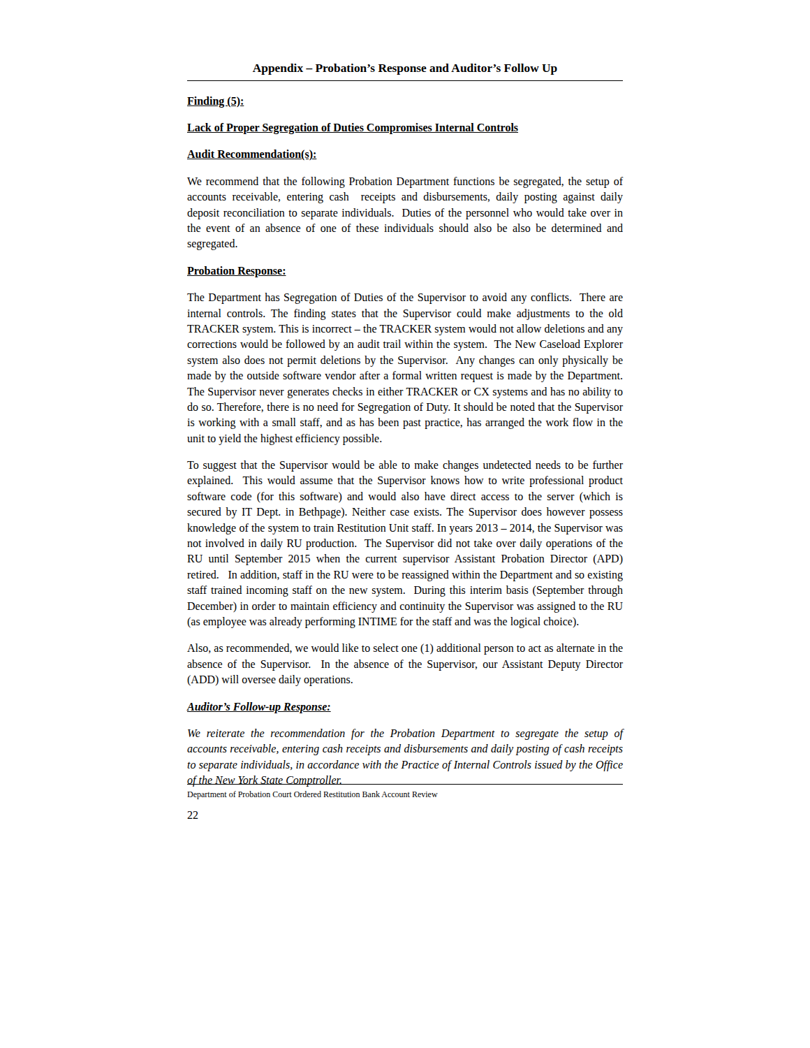Appendix – Probation’s Response and Auditor’s Follow Up
Finding (5):
Lack of Proper Segregation of Duties Compromises Internal Controls
Audit Recommendation(s):
We recommend that the following Probation Department functions be segregated, the setup of accounts receivable, entering cash receipts and disbursements, daily posting against daily deposit reconciliation to separate individuals. Duties of the personnel who would take over in the event of an absence of one of these individuals should also be also be determined and segregated.
Probation Response:
The Department has Segregation of Duties of the Supervisor to avoid any conflicts. There are internal controls. The finding states that the Supervisor could make adjustments to the old TRACKER system. This is incorrect – the TRACKER system would not allow deletions and any corrections would be followed by an audit trail within the system. The New Caseload Explorer system also does not permit deletions by the Supervisor. Any changes can only physically be made by the outside software vendor after a formal written request is made by the Department. The Supervisor never generates checks in either TRACKER or CX systems and has no ability to do so. Therefore, there is no need for Segregation of Duty. It should be noted that the Supervisor is working with a small staff, and as has been past practice, has arranged the work flow in the unit to yield the highest efficiency possible.
To suggest that the Supervisor would be able to make changes undetected needs to be further explained. This would assume that the Supervisor knows how to write professional product software code (for this software) and would also have direct access to the server (which is secured by IT Dept. in Bethpage). Neither case exists. The Supervisor does however possess knowledge of the system to train Restitution Unit staff. In years 2013 – 2014, the Supervisor was not involved in daily RU production. The Supervisor did not take over daily operations of the RU until September 2015 when the current supervisor Assistant Probation Director (APD) retired. In addition, staff in the RU were to be reassigned within the Department and so existing staff trained incoming staff on the new system. During this interim basis (September through December) in order to maintain efficiency and continuity the Supervisor was assigned to the RU (as employee was already performing INTIME for the staff and was the logical choice).
Also, as recommended, we would like to select one (1) additional person to act as alternate in the absence of the Supervisor. In the absence of the Supervisor, our Assistant Deputy Director (ADD) will oversee daily operations.
Auditor’s Follow-up Response:
We reiterate the recommendation for the Probation Department to segregate the setup of accounts receivable, entering cash receipts and disbursements and daily posting of cash receipts to separate individuals, in accordance with the Practice of Internal Controls issued by the Office of the New York State Comptroller.
Department of Probation Court Ordered Restitution Bank Account Review
22